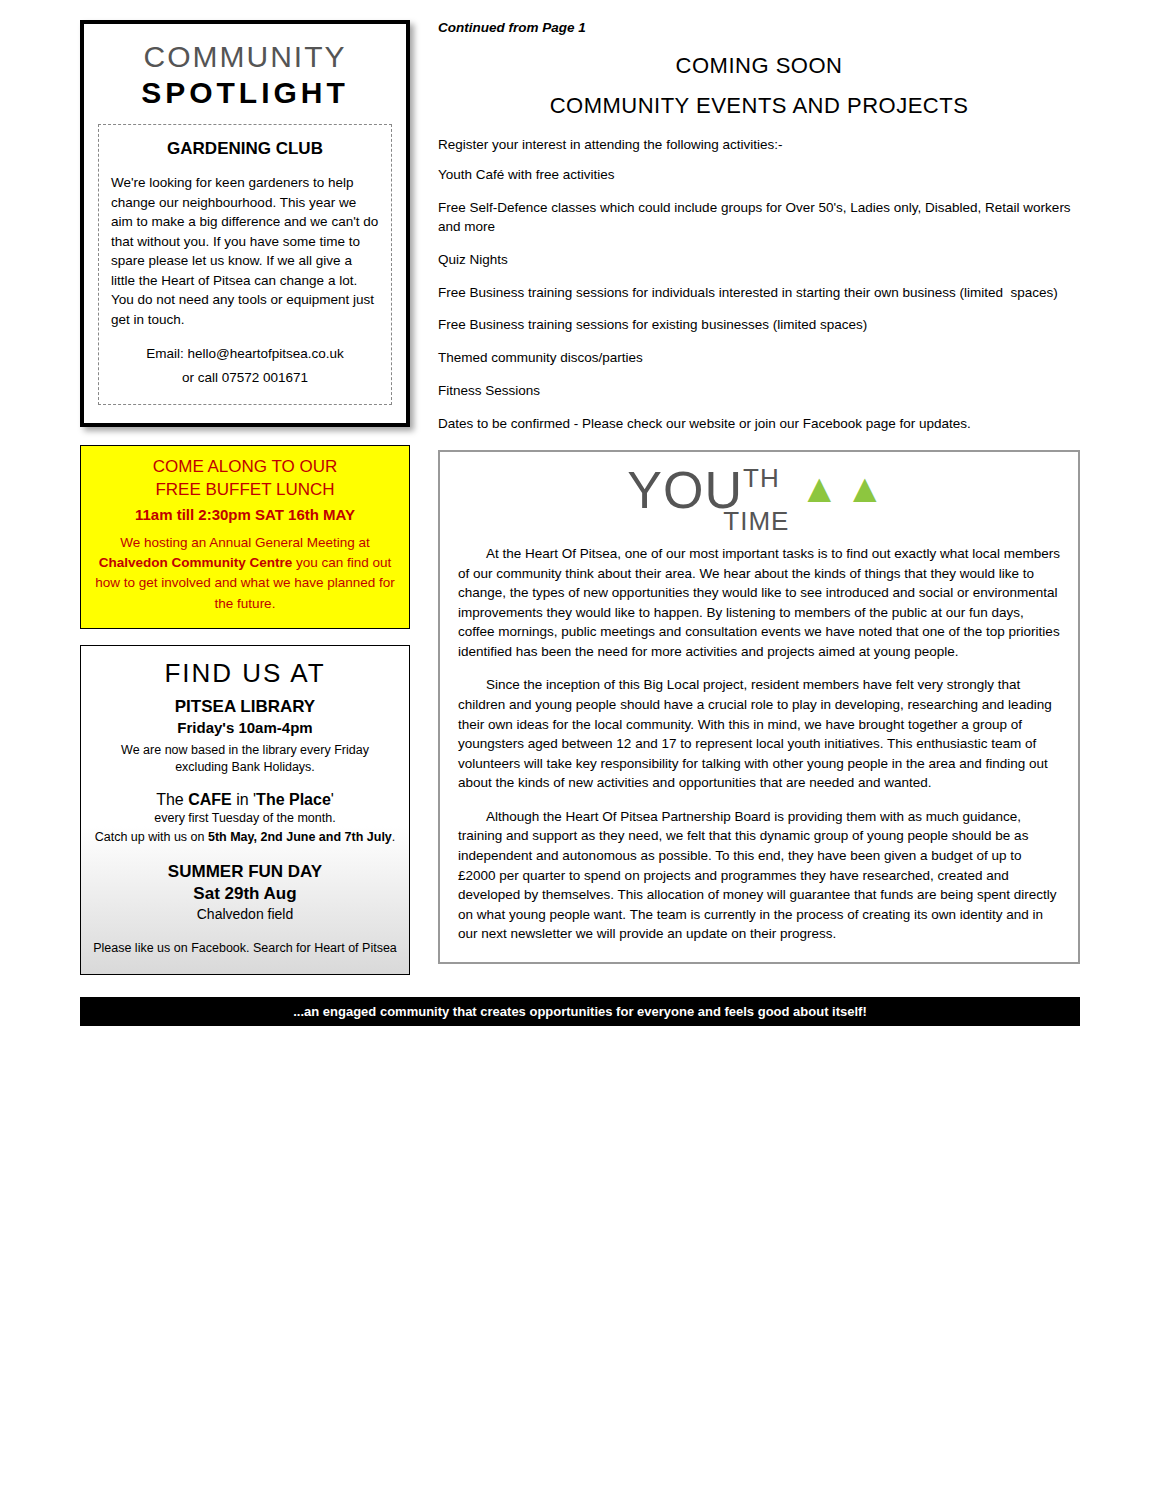COMMUNITYSPOTLIGHT
GARDENING CLUB
We're looking for keen gardeners to help change our neighbourhood. This year we aim to make a big difference and we can't do that without you. If you have some time to spare please let us know. If we all give a little the Heart of Pitsea can change a lot. You do not need any tools or equipment just get in touch.
Email: hello@heartofpitsea.co.uk
or call 07572 001671
COME ALONG TO OUR
FREE BUFFET LUNCH
11am till 2:30pm SAT 16th MAY
We hosting an Annual General Meeting at Chalvedon Community Centre you can find out how to get involved and what we have planned for the future.
FIND US AT
PITSEA LIBRARY
Friday's 10am-4pm
We are now based in the library every Friday excluding Bank Holidays.
The CAFE in 'The Place'
every first Tuesday of the month.
Catch up with us on 5th May, 2nd June and 7th July.
SUMMER FUN DAY
Sat 29th Aug
Chalvedon field
Please like us on Facebook. Search for Heart of Pitsea
Continued from Page 1
COMING SOON
COMMUNITY EVENTS AND PROJECTS
Register your interest in attending the following activities:-
Youth Café with free activities
Free Self-Defence classes which could include groups for Over 50's, Ladies only, Disabled, Retail workers and more
Quiz Nights
Free Business training sessions for individuals interested in starting their own business (limited spaces)
Free Business training sessions for existing businesses (limited spaces)
Themed community discos/parties
Fitness Sessions
Dates to be confirmed - Please check our website or join our Facebook page for updates.
YOU TH TIME▲▲
At the Heart Of Pitsea, one of our most important tasks is to find out exactly what local members of our community think about their area. We hear about the kinds of things that they would like to change, the types of new opportunities they would like to see introduced and social or environmental improvements they would like to happen. By listening to members of the public at our fun days, coffee mornings, public meetings and consultation events we have noted that one of the top priorities identified has been the need for more activities and projects aimed at young people.
Since the inception of this Big Local project, resident members have felt very strongly that children and young people should have a crucial role to play in developing, researching and leading their own ideas for the local community. With this in mind, we have brought together a group of youngsters aged between 12 and 17 to represent local youth initiatives. This enthusiastic team of volunteers will take key responsibility for talking with other young people in the area and finding out about the kinds of new activities and opportunities that are needed and wanted.
Although the Heart Of Pitsea Partnership Board is providing them with as much guidance, training and support as they need, we felt that this dynamic group of young people should be as independent and autonomous as possible. To this end, they have been given a budget of up to £2000 per quarter to spend on projects and programmes they have researched, created and developed by themselves. This allocation of money will guarantee that funds are being spent directly on what young people want. The team is currently in the process of creating its own identity and in our next newsletter we will provide an update on their progress.
...an engaged community that creates opportunities for everyone and feels good about itself!